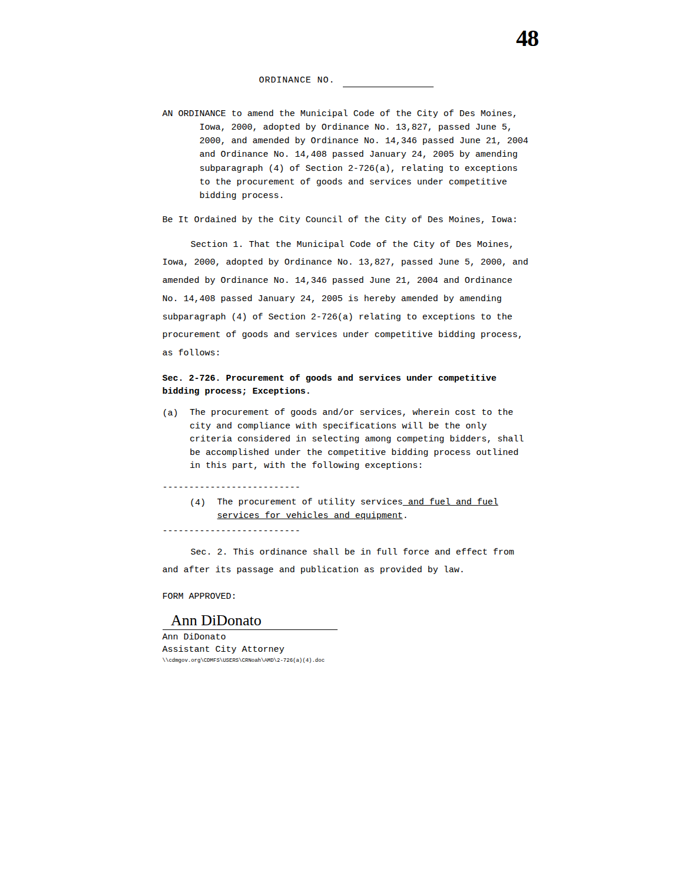48
ORDINANCE NO.
AN ORDINANCE to amend the Municipal Code of the City of Des Moines, Iowa, 2000, adopted by Ordinance No. 13,827, passed June 5, 2000, and amended by Ordinance No. 14,346 passed June 21, 2004 and Ordinance No. 14,408 passed January 24, 2005 by amending subparagraph (4) of Section 2-726(a), relating to exceptions to the procurement of goods and services under competitive bidding process.
Be It Ordained by the City Council of the City of Des Moines, Iowa:
Section 1. That the Municipal Code of the City of Des Moines, Iowa, 2000, adopted by Ordinance No. 13,827, passed June 5, 2000, and amended by Ordinance No. 14,346 passed June 21, 2004 and Ordinance No. 14,408 passed January 24, 2005 is hereby amended by amending subparagraph (4) of Section 2-726(a) relating to exceptions to the procurement of goods and services under competitive bidding process, as follows:
Sec. 2-726. Procurement of goods and services under competitive bidding process; Exceptions.
(a)
The procurement of goods and/or services, wherein cost to the city and compliance with specifications will be the only criteria considered in selecting among competing bidders, shall be accomplished under the competitive bidding process outlined in this part, with the following exceptions:
--------------------------
(4)
The procurement of utility services and fuel and fuel services for vehicles and equipment.
--------------------------
Sec. 2. This ordinance shall be in full force and effect from and after its passage and publication as provided by law.
FORM APPROVED:
Ann DiDonato
Ann DiDonato
Assistant City Attorney
\\cdmgov.org\CDMFS\USERS\CRNoah\AMD\2-726(a)(4).doc